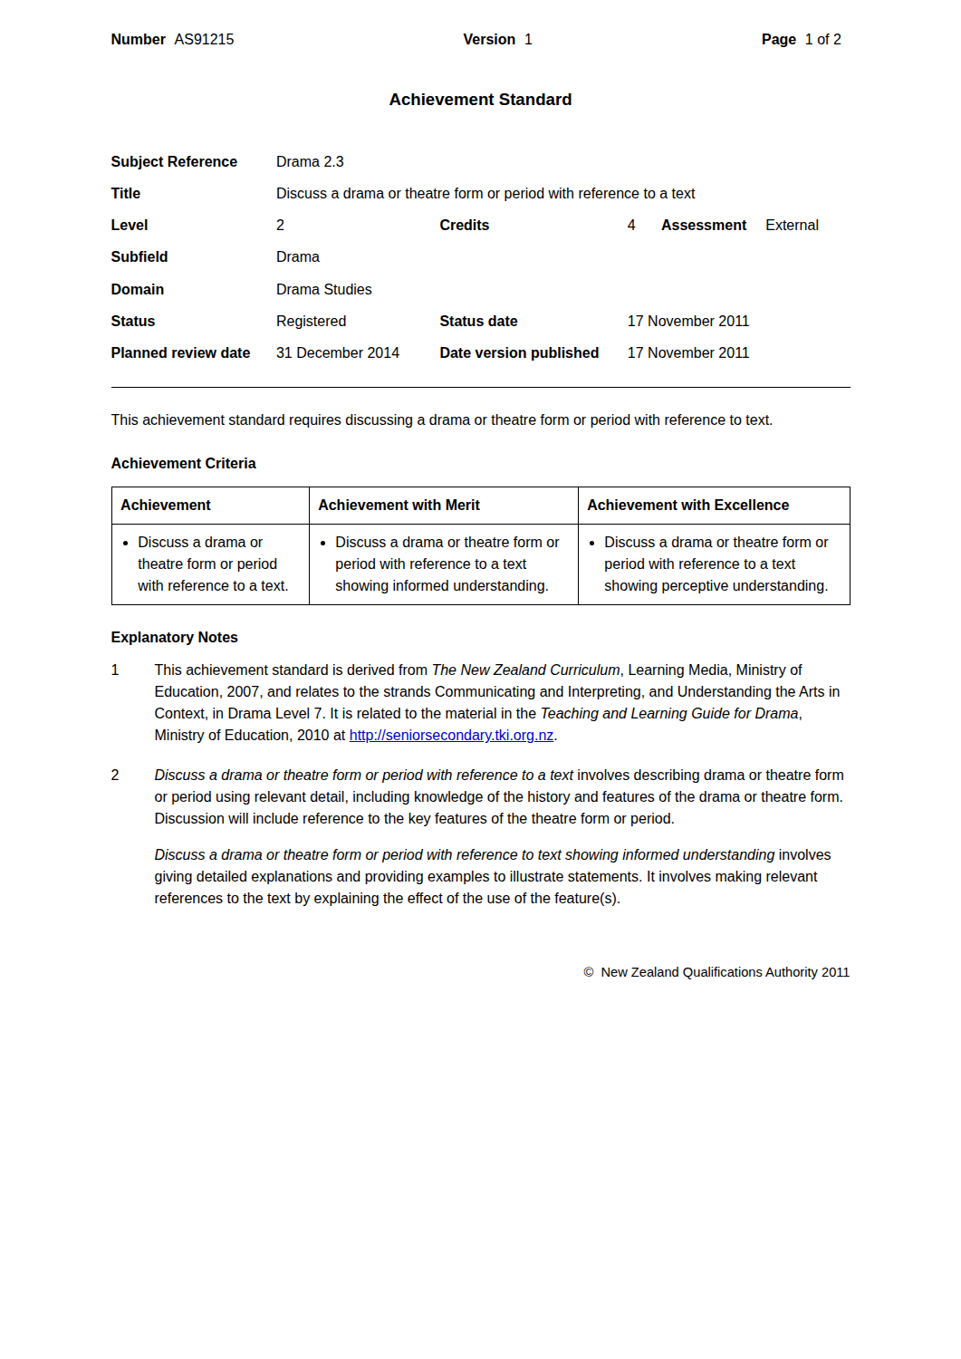Number AS91215
Version 1
Page 1 of 2
Achievement Standard
| Subject Reference | Drama 2.3 |
| Title | Discuss a drama or theatre form or period with reference to a text |
| Level | 2 | Credits | 4 | Assessment | External |
| Subfield | Drama |
| Domain | Drama Studies |
| Status | Registered | Status date | 17 November 2011 |
| Planned review date | 31 December 2014 | Date version published | 17 November 2011 |
This achievement standard requires discussing a drama or theatre form or period with reference to text.
Achievement Criteria
| Achievement | Achievement with Merit | Achievement with Excellence |
| --- | --- | --- |
| Discuss a drama or theatre form or period with reference to a text. | Discuss a drama or theatre form or period with reference to a text showing informed understanding. | Discuss a drama or theatre form or period with reference to a text showing perceptive understanding. |
Explanatory Notes
This achievement standard is derived from The New Zealand Curriculum, Learning Media, Ministry of Education, 2007, and relates to the strands Communicating and Interpreting, and Understanding the Arts in Context, in Drama Level 7. It is related to the material in the Teaching and Learning Guide for Drama, Ministry of Education, 2010 at http://seniorsecondary.tki.org.nz.
Discuss a drama or theatre form or period with reference to a text involves describing drama or theatre form or period using relevant detail, including knowledge of the history and features of the drama or theatre form. Discussion will include reference to the key features of the theatre form or period.
Discuss a drama or theatre form or period with reference to text showing informed understanding involves giving detailed explanations and providing examples to illustrate statements. It involves making relevant references to the text by explaining the effect of the use of the feature(s).
© New Zealand Qualifications Authority 2011